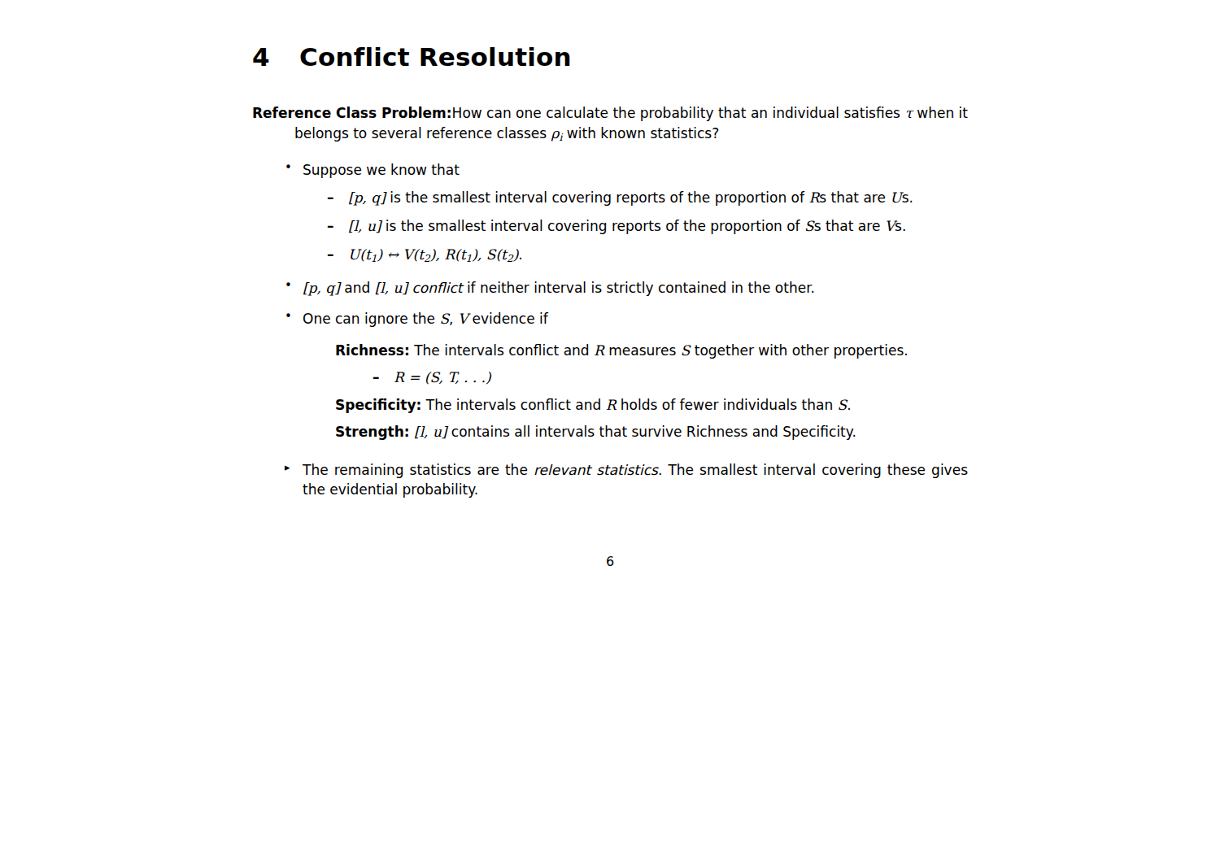4 Conflict Resolution
Reference Class Problem: How can one calculate the probability that an individual satisfies τ when it belongs to several reference classes ρi with known statistics?
Suppose we know that
[p, q] is the smallest interval covering reports of the proportion of Rs that are Us.
[l, u] is the smallest interval covering reports of the proportion of Ss that are Vs.
U(t1) ↔ V(t2), R(t1), S(t2).
[p, q] and [l, u] conflict if neither interval is strictly contained in the other.
One can ignore the S, V evidence if
Richness: The intervals conflict and R measures S together with other properties.
R = (S, T, . . .)
Specificity: The intervals conflict and R holds of fewer individuals than S.
Strength: [l, u] contains all intervals that survive Richness and Specificity.
The remaining statistics are the relevant statistics. The smallest interval covering these gives the evidential probability.
6